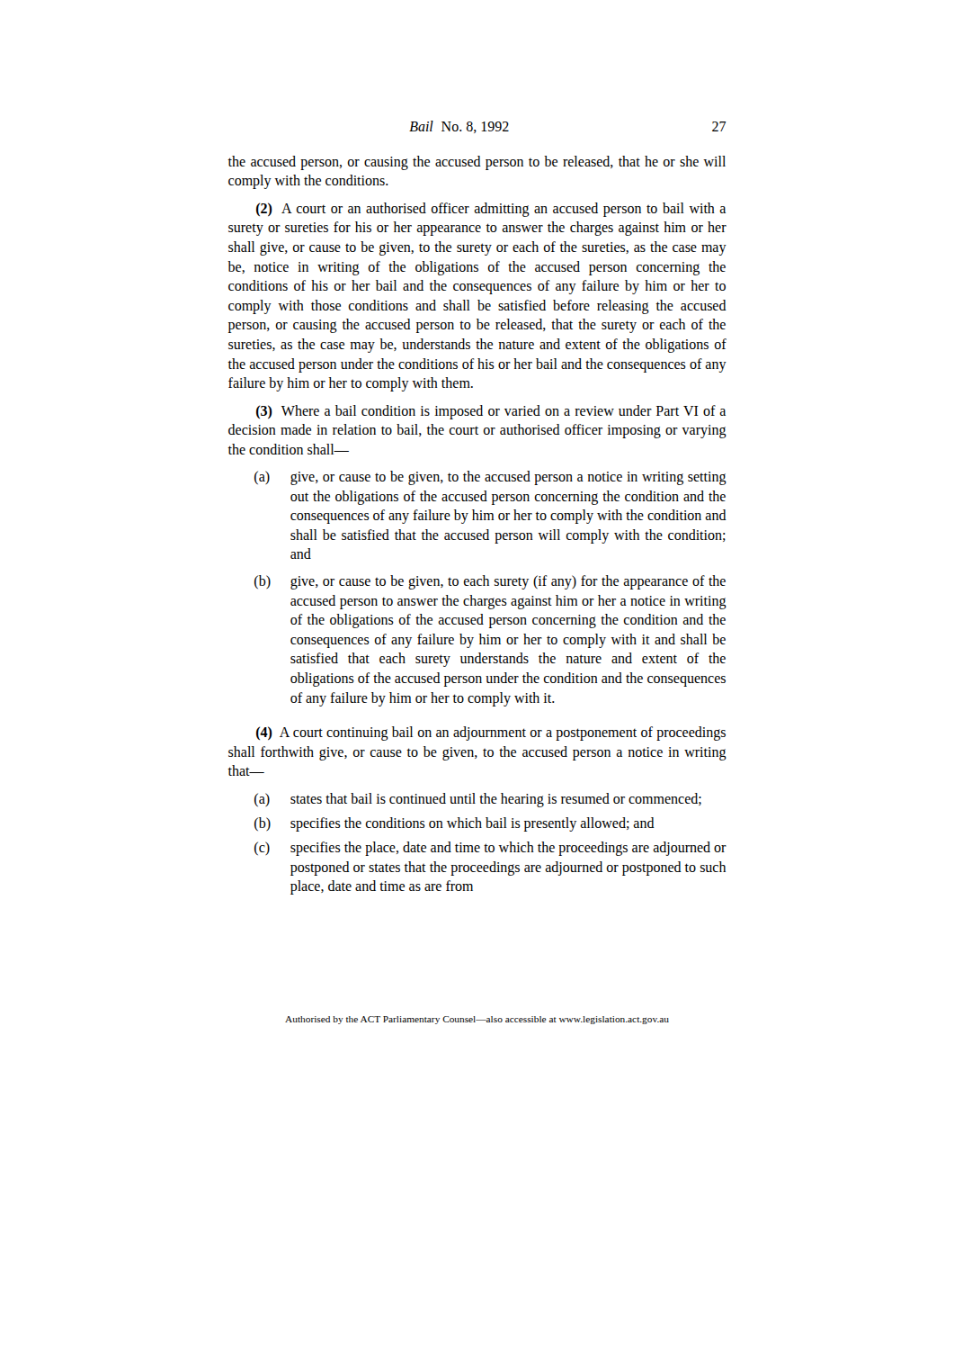Bail No. 8, 1992 27
the accused person, or causing the accused person to be released, that he or she will comply with the conditions.
(2) A court or an authorised officer admitting an accused person to bail with a surety or sureties for his or her appearance to answer the charges against him or her shall give, or cause to be given, to the surety or each of the sureties, as the case may be, notice in writing of the obligations of the accused person concerning the conditions of his or her bail and the consequences of any failure by him or her to comply with those conditions and shall be satisfied before releasing the accused person, or causing the accused person to be released, that the surety or each of the sureties, as the case may be, understands the nature and extent of the obligations of the accused person under the conditions of his or her bail and the consequences of any failure by him or her to comply with them.
(3) Where a bail condition is imposed or varied on a review under Part VI of a decision made in relation to bail, the court or authorised officer imposing or varying the condition shall—
(a) give, or cause to be given, to the accused person a notice in writing setting out the obligations of the accused person concerning the condition and the consequences of any failure by him or her to comply with the condition and shall be satisfied that the accused person will comply with the condition; and
(b) give, or cause to be given, to each surety (if any) for the appearance of the accused person to answer the charges against him or her a notice in writing of the obligations of the accused person concerning the condition and the consequences of any failure by him or her to comply with it and shall be satisfied that each surety understands the nature and extent of the obligations of the accused person under the condition and the consequences of any failure by him or her to comply with it.
(4) A court continuing bail on an adjournment or a postponement of proceedings shall forthwith give, or cause to be given, to the accused person a notice in writing that—
(a) states that bail is continued until the hearing is resumed or commenced;
(b) specifies the conditions on which bail is presently allowed; and
(c) specifies the place, date and time to which the proceedings are adjourned or postponed or states that the proceedings are adjourned or postponed to such place, date and time as are from
Authorised by the ACT Parliamentary Counsel—also accessible at www.legislation.act.gov.au